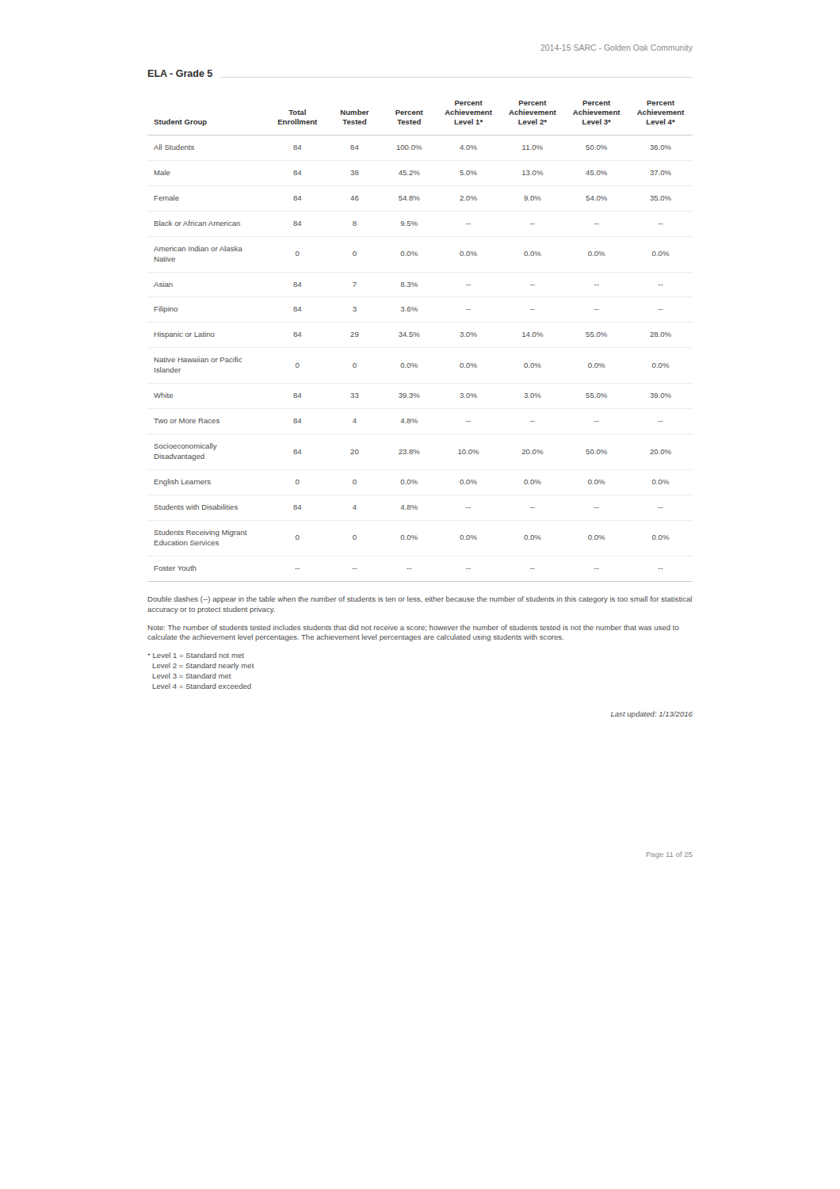2014-15 SARC - Golden Oak Community
ELA - Grade 5
| Student Group | Total Enrollment | Number Tested | Percent Tested | Percent Achievement Level 1* | Percent Achievement Level 2* | Percent Achievement Level 3* | Percent Achievement Level 4* |
| --- | --- | --- | --- | --- | --- | --- | --- |
| All Students | 84 | 84 | 100.0% | 4.0% | 11.0% | 50.0% | 36.0% |
| Male | 84 | 38 | 45.2% | 5.0% | 13.0% | 45.0% | 37.0% |
| Female | 84 | 46 | 54.8% | 2.0% | 9.0% | 54.0% | 35.0% |
| Black or African American | 84 | 8 | 9.5% | -- | -- | -- | -- |
| American Indian or Alaska Native | 0 | 0 | 0.0% | 0.0% | 0.0% | 0.0% | 0.0% |
| Asian | 84 | 7 | 8.3% | -- | -- | -- | -- |
| Filipino | 84 | 3 | 3.6% | -- | -- | -- | -- |
| Hispanic or Latino | 84 | 29 | 34.5% | 3.0% | 14.0% | 55.0% | 28.0% |
| Native Hawaiian or Pacific Islander | 0 | 0 | 0.0% | 0.0% | 0.0% | 0.0% | 0.0% |
| White | 84 | 33 | 39.3% | 3.0% | 3.0% | 55.0% | 39.0% |
| Two or More Races | 84 | 4 | 4.8% | -- | -- | -- | -- |
| Socioeconomically Disadvantaged | 84 | 20 | 23.8% | 10.0% | 20.0% | 50.0% | 20.0% |
| English Learners | 0 | 0 | 0.0% | 0.0% | 0.0% | 0.0% | 0.0% |
| Students with Disabilities | 84 | 4 | 4.8% | -- | -- | -- | -- |
| Students Receiving Migrant Education Services | 0 | 0 | 0.0% | 0.0% | 0.0% | 0.0% | 0.0% |
| Foster Youth | -- | -- | -- | -- | -- | -- | -- |
Double dashes (--) appear in the table when the number of students is ten or less, either because the number of students in this category is too small for statistical accuracy or to protect student privacy.
Note: The number of students tested includes students that did not receive a score; however the number of students tested is not the number that was used to calculate the achievement level percentages. The achievement level percentages are calculated using students with scores.
* Level 1 = Standard not met
Level 2 = Standard nearly met
Level 3 = Standard met
Level 4 = Standard exceeded
Last updated: 1/13/2016
Page 11 of 25